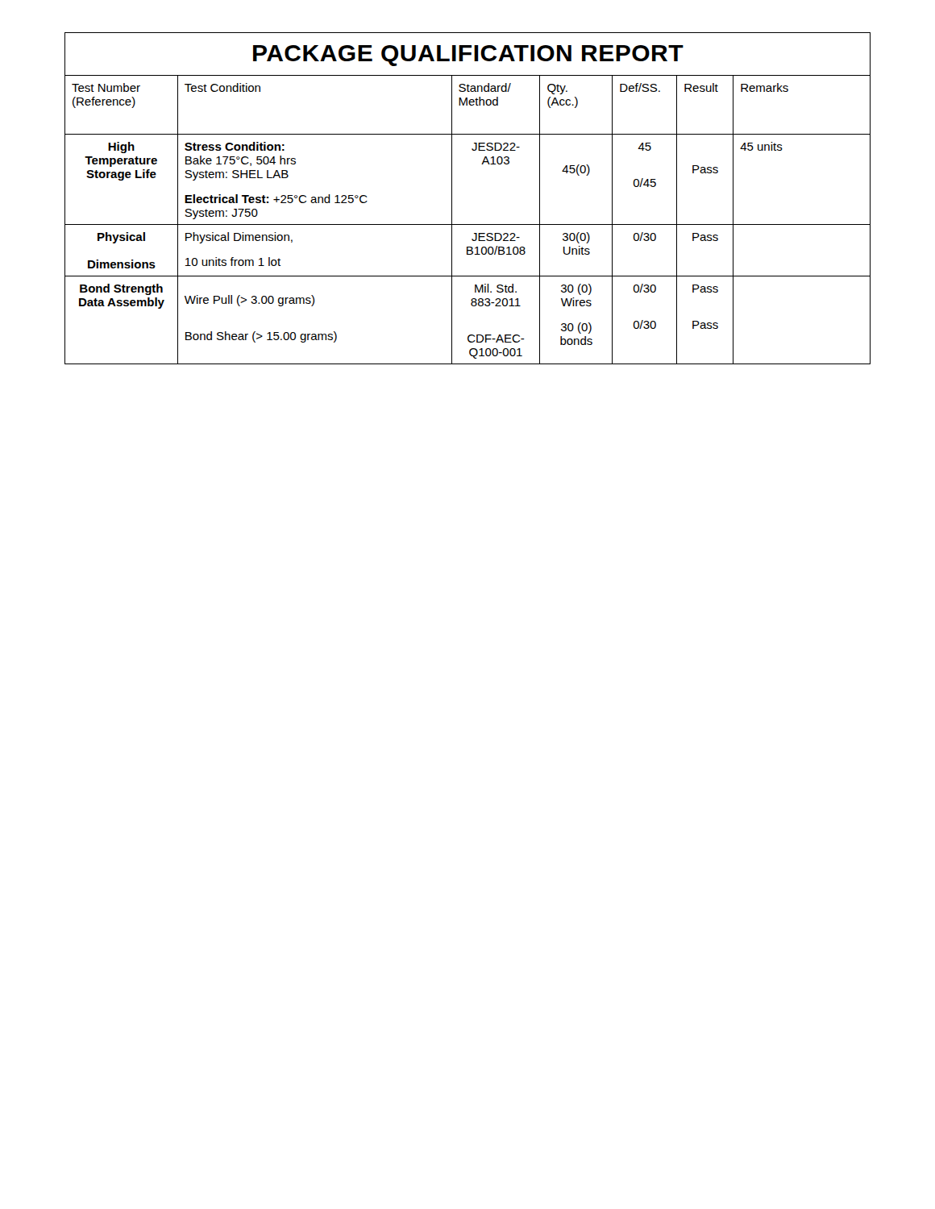PACKAGE QUALIFICATION REPORT
| Test Number (Reference) | Test Condition | Standard/ Method | Qty. (Acc.) | Def/SS. | Result | Remarks |
| --- | --- | --- | --- | --- | --- | --- |
| High Temperature Storage Life | Stress Condition: Bake 175°C, 504 hrs System: SHEL LAB Electrical Test: +25°C and 125°C System: J750 | JESD22- A103 | 45(0) | 45 0/45 | Pass | 45 units |
| Physical Dimensions | Physical Dimension, 10 units from 1 lot | JESD22- B100/B108 | 30(0) Units | 0/30 | Pass | |
| Bond Strength Data Assembly | Wire Pull (> 3.00 grams) Bond Shear (> 15.00 grams) | Mil. Std. 883-2011 CDF-AEC- Q100-001 | 30 (0) Wires 30 (0) bonds | 0/30 0/30 | Pass Pass | |